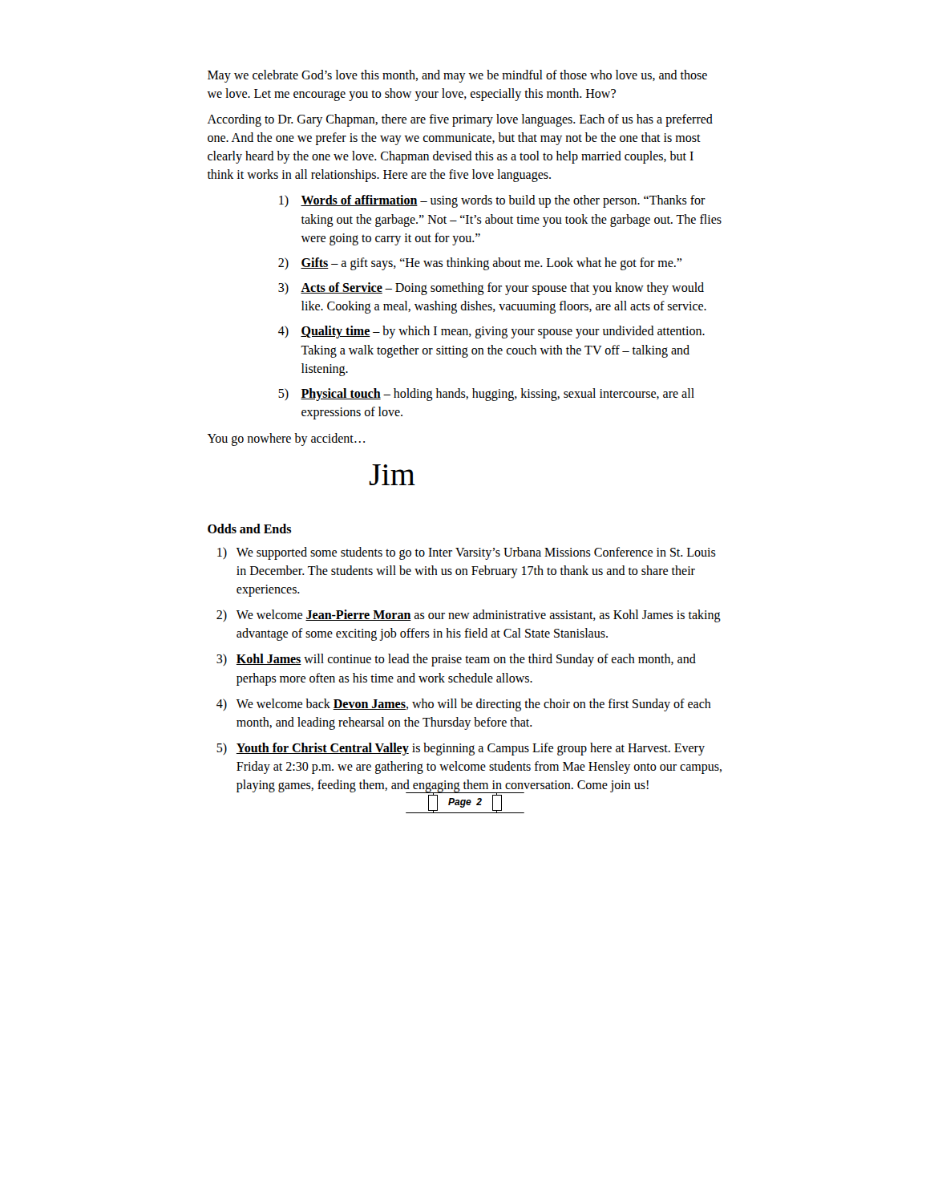May we celebrate God’s love this month, and may we be mindful of those who love us, and those we love. Let me encourage you to show your love, especially this month. How?
According to Dr. Gary Chapman, there are five primary love languages. Each of us has a preferred one. And the one we prefer is the way we communicate, but that may not be the one that is most clearly heard by the one we love. Chapman devised this as a tool to help married couples, but I think it works in all relationships. Here are the five love languages.
Words of affirmation – using words to build up the other person. “Thanks for taking out the garbage.” Not – “It’s about time you took the garbage out. The flies were going to carry it out for you.”
Gifts – a gift says, “He was thinking about me. Look what he got for me.”
Acts of Service – Doing something for your spouse that you know they would like. Cooking a meal, washing dishes, vacuuming floors, are all acts of service.
Quality time – by which I mean, giving your spouse your undivided attention. Taking a walk together or sitting on the couch with the TV off – talking and listening.
Physical touch – holding hands, hugging, kissing, sexual intercourse, are all expressions of love.
You go nowhere by accident…
Jim
Odds and Ends
We supported some students to go to Inter Varsity’s Urbana Missions Conference in St. Louis in December. The students will be with us on February 17th to thank us and to share their experiences.
We welcome Jean-Pierre Moran as our new administrative assistant, as Kohl James is taking advantage of some exciting job offers in his field at Cal State Stanislaus.
Kohl James will continue to lead the praise team on the third Sunday of each month, and perhaps more often as his time and work schedule allows.
We welcome back Devon James, who will be directing the choir on the first Sunday of each month, and leading rehearsal on the Thursday before that.
Youth for Christ Central Valley is beginning a Campus Life group here at Harvest. Every Friday at 2:30 p.m. we are gathering to welcome students from Mae Hensley onto our campus, playing games, feeding them, and engaging them in conversation. Come join us!
Page 2